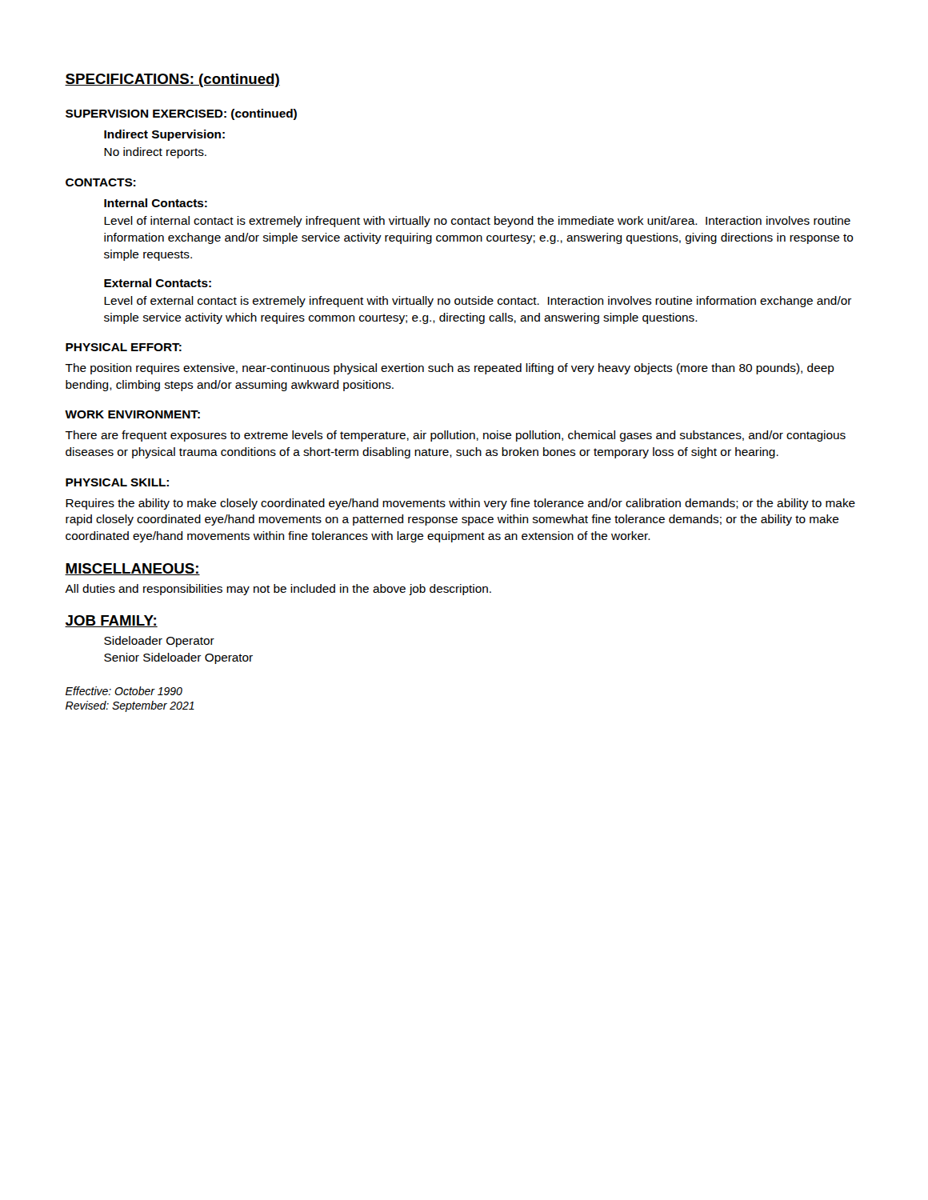SPECIFICATIONS: (continued)
SUPERVISION EXERCISED: (continued)
Indirect Supervision:
No indirect reports.
CONTACTS:
Internal Contacts:
Level of internal contact is extremely infrequent with virtually no contact beyond the immediate work unit/area. Interaction involves routine information exchange and/or simple service activity requiring common courtesy; e.g., answering questions, giving directions in response to simple requests.
External Contacts:
Level of external contact is extremely infrequent with virtually no outside contact. Interaction involves routine information exchange and/or simple service activity which requires common courtesy; e.g., directing calls, and answering simple questions.
PHYSICAL EFFORT:
The position requires extensive, near-continuous physical exertion such as repeated lifting of very heavy objects (more than 80 pounds), deep bending, climbing steps and/or assuming awkward positions.
WORK ENVIRONMENT:
There are frequent exposures to extreme levels of temperature, air pollution, noise pollution, chemical gases and substances, and/or contagious diseases or physical trauma conditions of a short-term disabling nature, such as broken bones or temporary loss of sight or hearing.
PHYSICAL SKILL:
Requires the ability to make closely coordinated eye/hand movements within very fine tolerance and/or calibration demands; or the ability to make rapid closely coordinated eye/hand movements on a patterned response space within somewhat fine tolerance demands; or the ability to make coordinated eye/hand movements within fine tolerances with large equipment as an extension of the worker.
MISCELLANEOUS:
All duties and responsibilities may not be included in the above job description.
JOB FAMILY:
Sideloader Operator
Senior Sideloader Operator
Effective: October 1990
Revised: September 2021